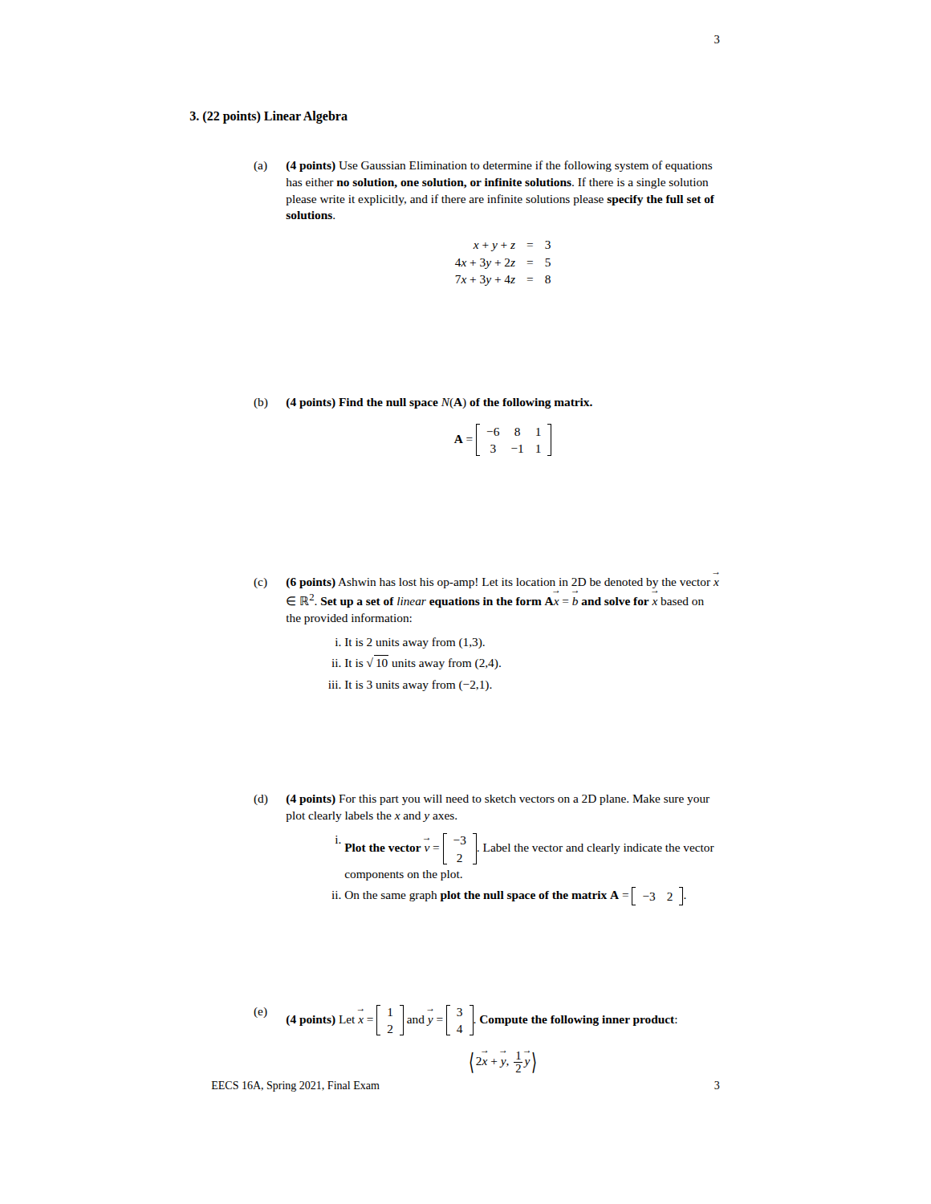3
3. (22 points) Linear Algebra
(a) (4 points) Use Gaussian Elimination to determine if the following system of equations has either no solution, one solution, or infinite solutions. If there is a single solution please write it explicitly, and if there are infinite solutions please specify the full set of solutions.
| x + y + z | = | 3 |
| 4 x + 3 y + 2 z | = | 5 |
| 7 x + 3 y + 4 z | = | 8 |
(b) (4 points) Find the null space N(A) of the following matrix.
A =
| −6 | 8 | 1 |
| 3 | −1 | 1 |
(c) (6 points) Ashwin has lost his op-amp! Let its location in 2D be denoted by the vector →x ∈ ℝ2. Set up a set of linear equations in the form A→x = →b and solve for →x based on the provided information:
i. It is 2 units away from (1,3).
ii. It is √10 units away from (2,4).
iii. It is 3 units away from (−2,1).
(d) (4 points) For this part you will need to sketch vectors on a 2D plane. Make sure your plot clearly labels the x and y axes.
i. Plot the vector →v =
| −3 |
| 2 |
. Label the vector and clearly indicate the vector components on the plot.
ii. On the same graph plot the null space of the matrix A =
| −3 | 2 |
.
(e) (4 points) Let →x =
| 1 |
| 2 |
and →y =
| 3 |
| 4 |
. Compute the following inner product:
⟨2→x + →y, 12→y⟩
EECS 16A, Spring 2021, Final Exam 3